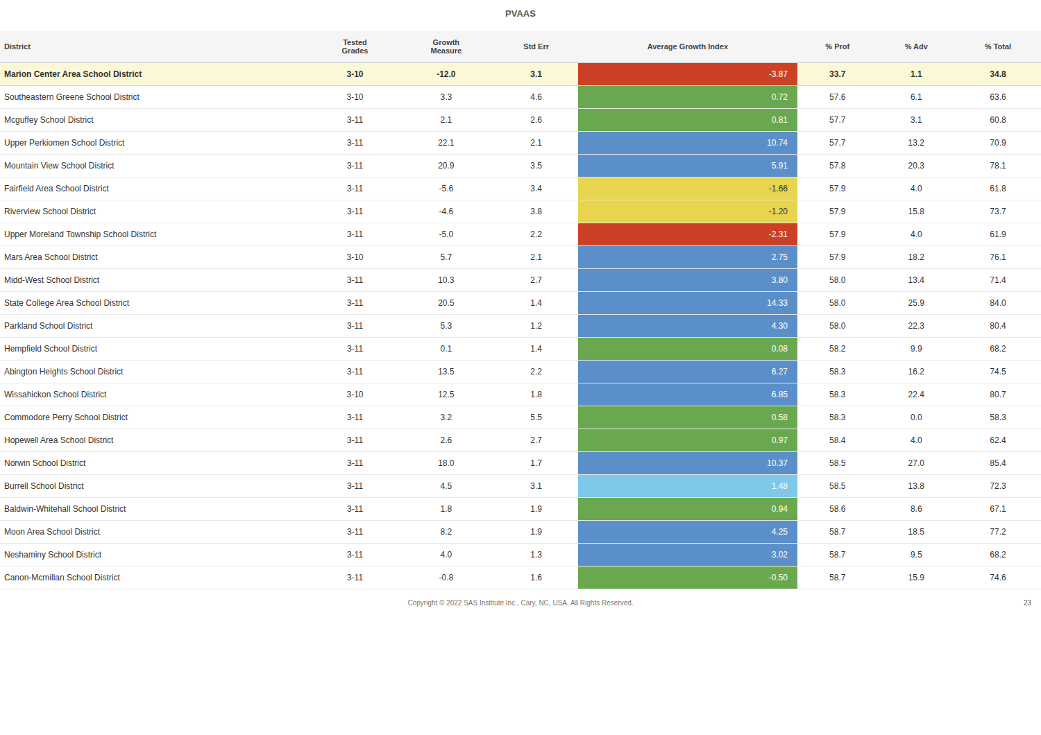PVAAS
| District | Tested Grades | Growth Measure | Std Err | Average Growth Index | % Prof | % Adv | % Total |
| --- | --- | --- | --- | --- | --- | --- | --- |
| Marion Center Area School District | 3-10 | -12.0 | 3.1 | -3.87 | 33.7 | 1.1 | 34.8 |
| Southeastern Greene School District | 3-10 | 3.3 | 4.6 | 0.72 | 57.6 | 6.1 | 63.6 |
| Mcguffey School District | 3-11 | 2.1 | 2.6 | 0.81 | 57.7 | 3.1 | 60.8 |
| Upper Perkiomen School District | 3-11 | 22.1 | 2.1 | 10.74 | 57.7 | 13.2 | 70.9 |
| Mountain View School District | 3-11 | 20.9 | 3.5 | 5.91 | 57.8 | 20.3 | 78.1 |
| Fairfield Area School District | 3-11 | -5.6 | 3.4 | -1.66 | 57.9 | 4.0 | 61.8 |
| Riverview School District | 3-11 | -4.6 | 3.8 | -1.20 | 57.9 | 15.8 | 73.7 |
| Upper Moreland Township School District | 3-11 | -5.0 | 2.2 | -2.31 | 57.9 | 4.0 | 61.9 |
| Mars Area School District | 3-10 | 5.7 | 2.1 | 2.75 | 57.9 | 18.2 | 76.1 |
| Midd-West School District | 3-11 | 10.3 | 2.7 | 3.80 | 58.0 | 13.4 | 71.4 |
| State College Area School District | 3-11 | 20.5 | 1.4 | 14.33 | 58.0 | 25.9 | 84.0 |
| Parkland School District | 3-11 | 5.3 | 1.2 | 4.30 | 58.0 | 22.3 | 80.4 |
| Hempfield School District | 3-11 | 0.1 | 1.4 | 0.08 | 58.2 | 9.9 | 68.2 |
| Abington Heights School District | 3-11 | 13.5 | 2.2 | 6.27 | 58.3 | 16.2 | 74.5 |
| Wissahickon School District | 3-10 | 12.5 | 1.8 | 6.85 | 58.3 | 22.4 | 80.7 |
| Commodore Perry School District | 3-11 | 3.2 | 5.5 | 0.58 | 58.3 | 0.0 | 58.3 |
| Hopewell Area School District | 3-11 | 2.6 | 2.7 | 0.97 | 58.4 | 4.0 | 62.4 |
| Norwin School District | 3-11 | 18.0 | 1.7 | 10.37 | 58.5 | 27.0 | 85.4 |
| Burrell School District | 3-11 | 4.5 | 3.1 | 1.48 | 58.5 | 13.8 | 72.3 |
| Baldwin-Whitehall School District | 3-11 | 1.8 | 1.9 | 0.94 | 58.6 | 8.6 | 67.1 |
| Moon Area School District | 3-11 | 8.2 | 1.9 | 4.25 | 58.7 | 18.5 | 77.2 |
| Neshaminy School District | 3-11 | 4.0 | 1.3 | 3.02 | 58.7 | 9.5 | 68.2 |
| Canon-Mcmillan School District | 3-11 | -0.8 | 1.6 | -0.50 | 58.7 | 15.9 | 74.6 |
Copyright © 2022 SAS Institute Inc., Cary, NC, USA. All Rights Reserved. 23